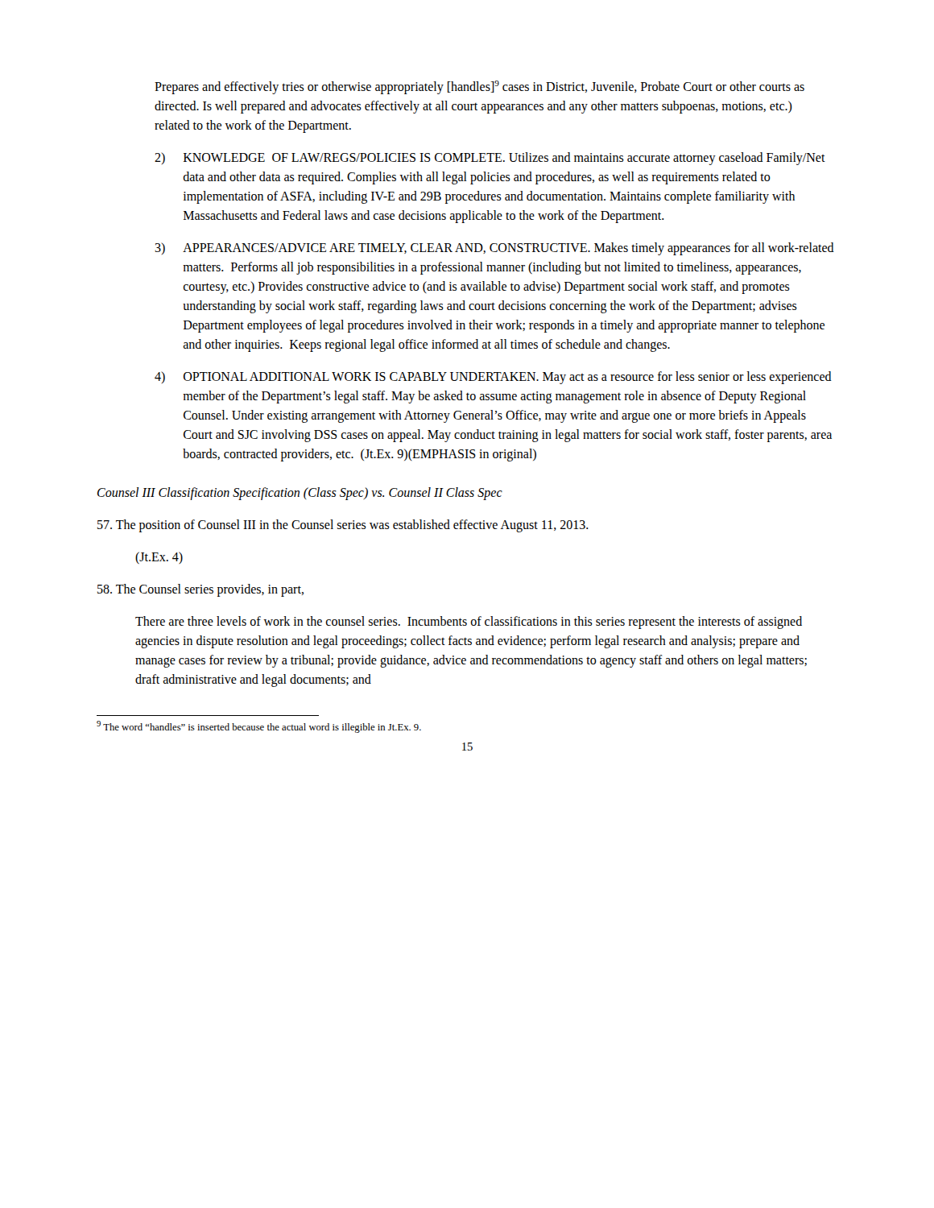Prepares and effectively tries or otherwise appropriately [handles]9 cases in District, Juvenile, Probate Court or other courts as directed. Is well prepared and advocates effectively at all court appearances and any other matters subpoenas, motions, etc.) related to the work of the Department.
2) KNOWLEDGE OF LAW/REGS/POLICIES IS COMPLETE. Utilizes and maintains accurate attorney caseload Family/Net data and other data as required. Complies with all legal policies and procedures, as well as requirements related to implementation of ASFA, including IV-E and 29B procedures and documentation. Maintains complete familiarity with Massachusetts and Federal laws and case decisions applicable to the work of the Department.
3) APPEARANCES/ADVICE ARE TIMELY, CLEAR AND, CONSTRUCTIVE. Makes timely appearances for all work-related matters. Performs all job responsibilities in a professional manner (including but not limited to timeliness, appearances, courtesy, etc.) Provides constructive advice to (and is available to advise) Department social work staff, and promotes understanding by social work staff, regarding laws and court decisions concerning the work of the Department; advises Department employees of legal procedures involved in their work; responds in a timely and appropriate manner to telephone and other inquiries. Keeps regional legal office informed at all times of schedule and changes.
4) OPTIONAL ADDITIONAL WORK IS CAPABLY UNDERTAKEN. May act as a resource for less senior or less experienced member of the Department’s legal staff. May be asked to assume acting management role in absence of Deputy Regional Counsel. Under existing arrangement with Attorney General’s Office, may write and argue one or more briefs in Appeals Court and SJC involving DSS cases on appeal. May conduct training in legal matters for social work staff, foster parents, area boards, contracted providers, etc. (Jt.Ex. 9)(EMPHASIS in original)
Counsel III Classification Specification (Class Spec) vs. Counsel II Class Spec
57. The position of Counsel III in the Counsel series was established effective August 11, 2013.
(Jt.Ex. 4)
58. The Counsel series provides, in part,
There are three levels of work in the counsel series. Incumbents of classifications in this series represent the interests of assigned agencies in dispute resolution and legal proceedings; collect facts and evidence; perform legal research and analysis; prepare and manage cases for review by a tribunal; provide guidance, advice and recommendations to agency staff and others on legal matters; draft administrative and legal documents; and
9 The word “handles” is inserted because the actual word is illegible in Jt.Ex. 9.
15